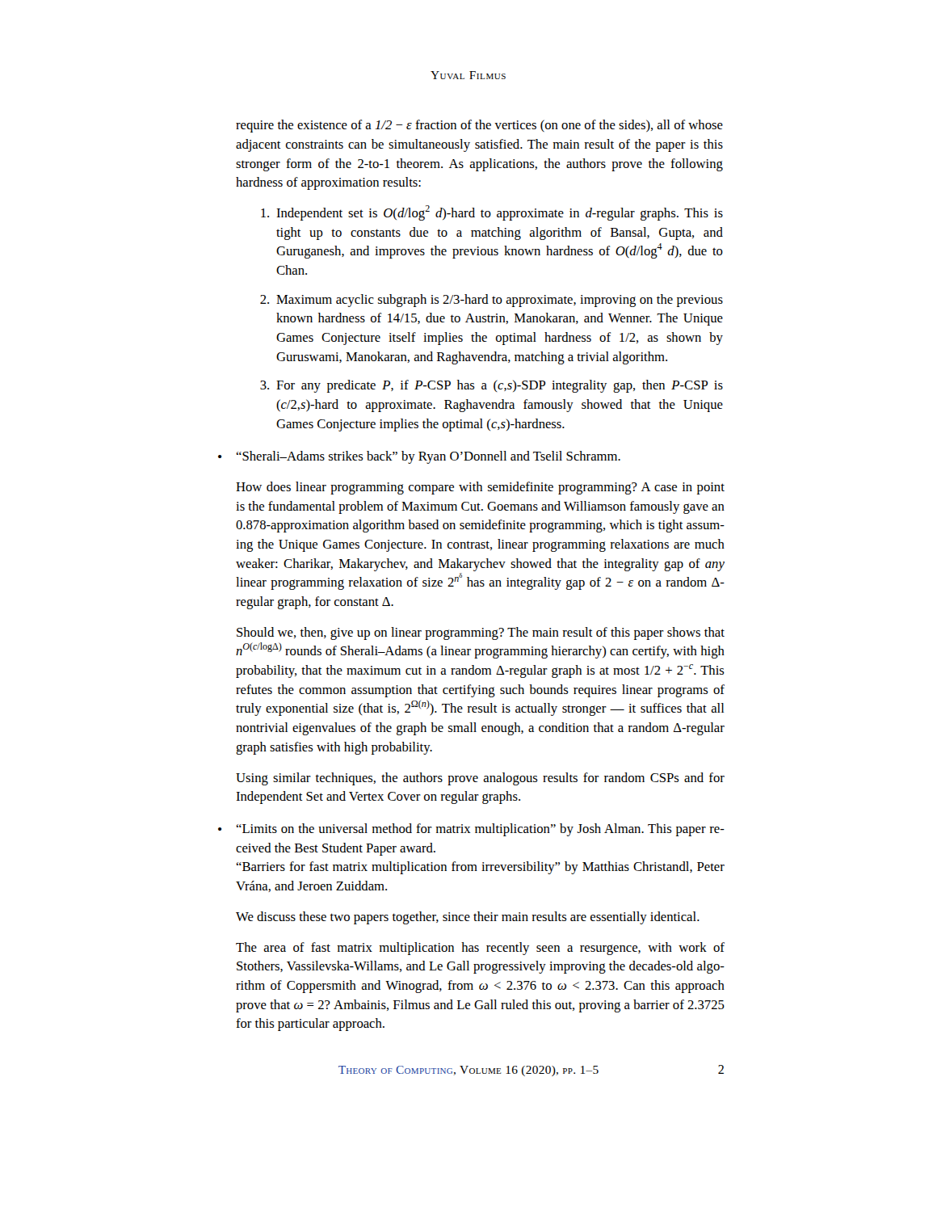Yuval Filmus
require the existence of a 1/2 − ε fraction of the vertices (on one of the sides), all of whose adjacent constraints can be simultaneously satisfied. The main result of the paper is this stronger form of the 2-to-1 theorem. As applications, the authors prove the following hardness of approximation results:
Independent set is O(d/log2 d)-hard to approximate in d-regular graphs. This is tight up to constants due to a matching algorithm of Bansal, Gupta, and Guruganesh, and improves the previous known hardness of O(d/log4 d), due to Chan.
Maximum acyclic subgraph is 2/3-hard to approximate, improving on the previous known hardness of 14/15, due to Austrin, Manokaran, and Wenner. The Unique Games Conjecture itself implies the optimal hardness of 1/2, as shown by Guruswami, Manokaran, and Raghavendra, matching a trivial algorithm.
For any predicate P, if P-CSP has a (c,s)-SDP integrality gap, then P-CSP is (c/2,s)-hard to approximate. Raghavendra famously showed that the Unique Games Conjecture implies the optimal (c,s)-hardness.
“Sherali–Adams strikes back” by Ryan O’Donnell and Tselil Schramm.
How does linear programming compare with semidefinite programming? A case in point is the fundamental problem of Maximum Cut. Goemans and Williamson famously gave an 0.878-approximation algorithm based on semidefinite programming, which is tight assuming the Unique Games Conjecture. In contrast, linear programming relaxations are much weaker: Charikar, Makarychev, and Makarychev showed that the integrality gap of any linear programming relaxation of size 2nδ has an integrality gap of 2 − ε on a random Δ-regular graph, for constant Δ.
Should we, then, give up on linear programming? The main result of this paper shows that nO(c/logΔ) rounds of Sherali–Adams (a linear programming hierarchy) can certify, with high probability, that the maximum cut in a random Δ-regular graph is at most 1/2 + 2−c. This refutes the common assumption that certifying such bounds requires linear programs of truly exponential size (that is, 2Ω(n)). The result is actually stronger — it suffices that all nontrivial eigenvalues of the graph be small enough, a condition that a random Δ-regular graph satisfies with high probability.
Using similar techniques, the authors prove analogous results for random CSPs and for Independent Set and Vertex Cover on regular graphs.
“Limits on the universal method for matrix multiplication” by Josh Alman. This paper received the Best Student Paper award.
“Barriers for fast matrix multiplication from irreversibility” by Matthias Christandl, Peter Vrána, and Jeroen Zuiddam.
We discuss these two papers together, since their main results are essentially identical.
The area of fast matrix multiplication has recently seen a resurgence, with work of Stothers, Vassilevska-Willams, and Le Gall progressively improving the decades-old algorithm of Coppersmith and Winograd, from ω < 2.376 to ω < 2.373. Can this approach prove that ω = 2? Ambainis, Filmus and Le Gall ruled this out, proving a barrier of 2.3725 for this particular approach.
Theory of Computing, Volume 16 (2020), pp. 1–5 2